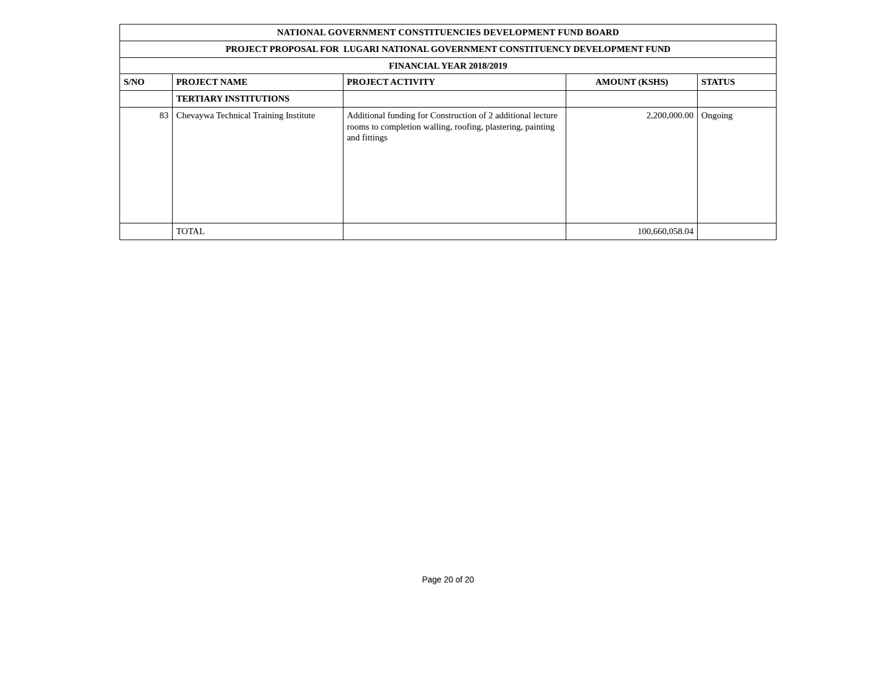| NATIONAL GOVERNMENT CONSTITUENCIES DEVELOPMENT FUND BOARD |
| PROJECT PROPOSAL FOR LUGARI NATIONAL GOVERNMENT CONSTITUENCY DEVELOPMENT FUND |
| FINANCIAL YEAR 2018/2019 |
| S/NO | PROJECT NAME | PROJECT ACTIVITY | AMOUNT (KSHS) | STATUS |
| | TERTIARY INSTITUTIONS | | | |
| 83 | Chevaywa Technical Training Institute | Additional funding for Construction of 2 additional lecture rooms to completion walling, roofing, plastering, painting and fittings | 2,200,000.00 | Ongoing |
| | TOTAL | | 100,660,058.04 | |
Page 20 of 20